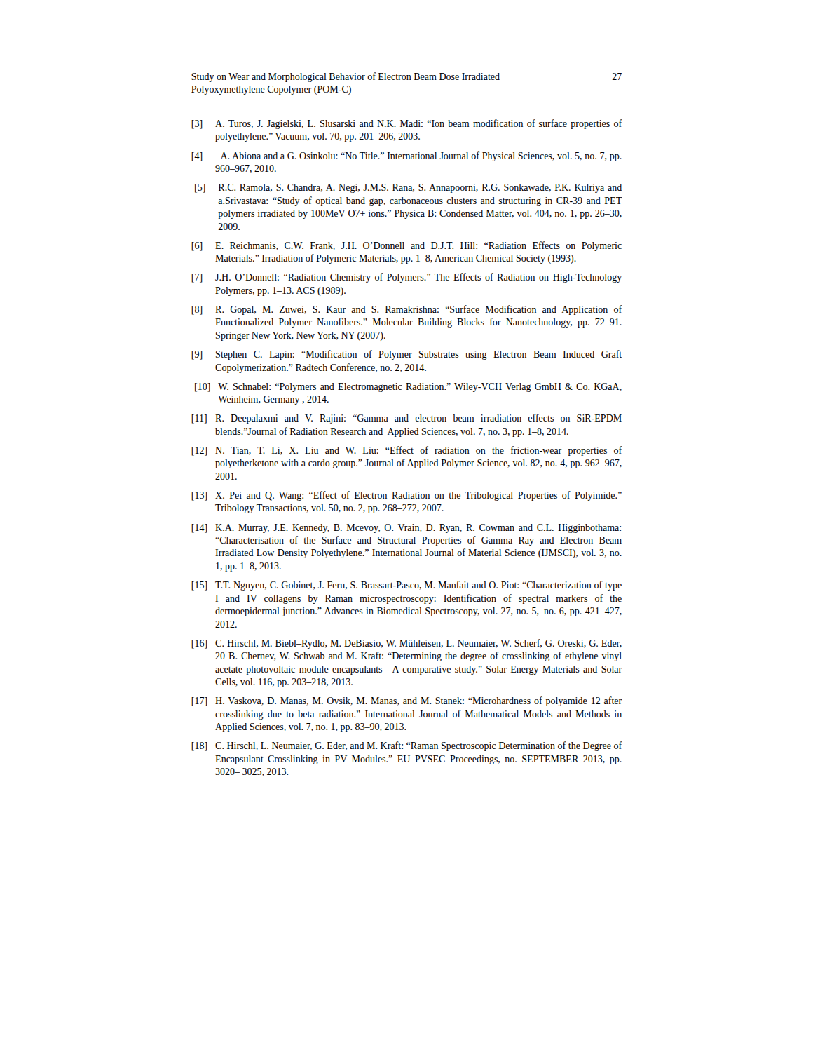Study on Wear and Morphological Behavior of Electron Beam Dose Irradiated
Polyoxymethylene Copolymer (POM-C)
27
[3] A. Turos, J. Jagielski, L. Slusarski and N.K. Madi: “Ion beam modification of surface properties of polyethylene.” Vacuum, vol. 70, pp. 201–206, 2003.
[4] A. Abiona and a G. Osinkolu: “No Title.” International Journal of Physical Sciences, vol. 5, no. 7, pp. 960–967, 2010.
[5] R.C. Ramola, S. Chandra, A. Negi, J.M.S. Rana, S. Annapoorni, R.G. Sonkawade, P.K. Kulriya and a.Srivastava: “Study of optical band gap, carbonaceous clusters and structuring in CR-39 and PET polymers irradiated by 100MeV O7+ ions.” Physica B: Condensed Matter, vol. 404, no. 1, pp. 26–30, 2009.
[6] E. Reichmanis, C.W. Frank, J.H. O’Donnell and D.J.T. Hill: “Radiation Effects on Polymeric Materials.” Irradiation of Polymeric Materials, pp. 1–8, American Chemical Society (1993).
[7] J.H. O’Donnell: “Radiation Chemistry of Polymers.” The Effects of Radiation on High-Technology Polymers, pp. 1–13. ACS (1989).
[8] R. Gopal, M. Zuwei, S. Kaur and S. Ramakrishna: “Surface Modification and Application of Functionalized Polymer Nanofibers.” Molecular Building Blocks for Nanotechnology, pp. 72–91. Springer New York, New York, NY (2007).
[9] Stephen C. Lapin: “Modification of Polymer Substrates using Electron Beam Induced Graft Copolymerization.” Radtech Conference, no. 2, 2014.
[10] W. Schnabel: “Polymers and Electromagnetic Radiation.” Wiley-VCH Verlag GmbH & Co. KGaA, Weinheim, Germany , 2014.
[11] R. Deepalaxmi and V. Rajini: “Gamma and electron beam irradiation effects on SiR-EPDM blends.”Journal of Radiation Research and Applied Sciences, vol. 7, no. 3, pp. 1–8, 2014.
[12] N. Tian, T. Li, X. Liu and W. Liu: “Effect of radiation on the friction-wear properties of polyetherketone with a cardo group.” Journal of Applied Polymer Science, vol. 82, no. 4, pp. 962–967, 2001.
[13] X. Pei and Q. Wang: “Effect of Electron Radiation on the Tribological Properties of Polyimide.” Tribology Transactions, vol. 50, no. 2, pp. 268–272, 2007.
[14] K.A. Murray, J.E. Kennedy, B. Mcevoy, O. Vrain, D. Ryan, R. Cowman and C.L. Higginbothama: “Characterisation of the Surface and Structural Properties of Gamma Ray and Electron Beam Irradiated Low Density Polyethylene.” International Journal of Material Science (IJMSCI), vol. 3, no. 1, pp. 1–8, 2013.
[15] T.T. Nguyen, C. Gobinet, J. Feru, S. Brassart-Pasco, M. Manfait and O. Piot: “Characterization of type I and IV collagens by Raman microspectroscopy: Identification of spectral markers of the dermoepidermal junction.” Advances in Biomedical Spectroscopy, vol. 27, no. 5,–no. 6, pp. 421–427, 2012.
[16] C. Hirschl, M. Biebl–Rydlo, M. DeBiasio, W. Mühleisen, L. Neumaier, W. Scherf, G. Oreski, G. Eder, 20 B. Chernev, W. Schwab and M. Kraft: “Determining the degree of crosslinking of ethylene vinyl acetate photovoltaic module encapsulants—A comparative study.” Solar Energy Materials and Solar Cells, vol. 116, pp. 203–218, 2013.
[17] H. Vaskova, D. Manas, M. Ovsik, M. Manas, and M. Stanek: “Microhardness of polyamide 12 after crosslinking due to beta radiation.” International Journal of Mathematical Models and Methods in Applied Sciences, vol. 7, no. 1, pp. 83–90, 2013.
[18] C. Hirschl, L. Neumaier, G. Eder, and M. Kraft: “Raman Spectroscopic Determination of the Degree of Encapsulant Crosslinking in PV Modules.” EU PVSEC Proceedings, no. SEPTEMBER 2013, pp. 3020– 3025, 2013.